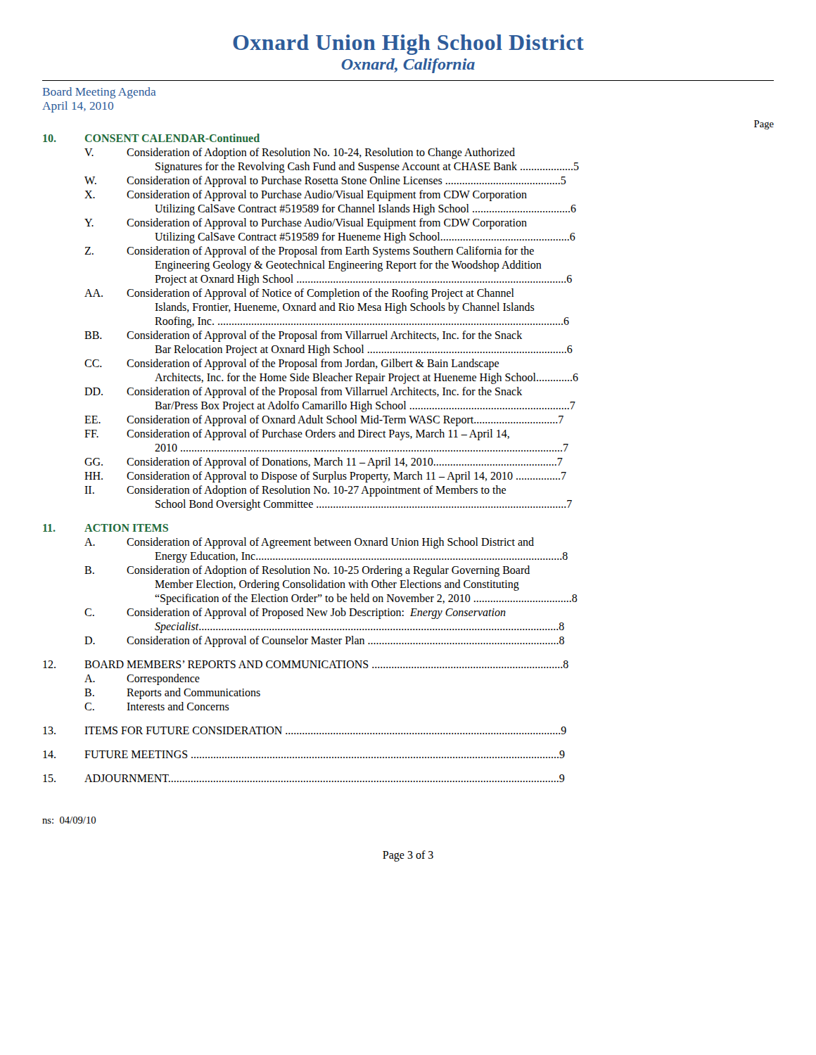Oxnard Union High School District
Oxnard, California
Board Meeting Agenda
April 14, 2010
Page
| 10. | CONSENT CALENDAR-Continued |
| | V. | Consideration of Adoption of Resolution No. 10-24, Resolution to Change Authorized Signatures for the Revolving Cash Fund and Suspense Account at CHASE Bank ...................5 |
| | W. | Consideration of Approval to Purchase Rosetta Stone Online Licenses .........................................5 |
| | X. | Consideration of Approval to Purchase Audio/Visual Equipment from CDW Corporation Utilizing CalSave Contract #519589 for Channel Islands High School ...................................6 |
| | Y. | Consideration of Approval to Purchase Audio/Visual Equipment from CDW Corporation Utilizing CalSave Contract #519589 for Hueneme High School..............................................6 |
| | Z. | Consideration of Approval of the Proposal from Earth Systems Southern California for the Engineering Geology & Geotechnical Engineering Report for the Woodshop Addition Project at Oxnard High School ................................................................................................6 |
| | AA. | Consideration of Approval of Notice of Completion of the Roofing Project at Channel Islands, Frontier, Hueneme, Oxnard and Rio Mesa High Schools by Channel Islands Roofing, Inc. ...........................................................................................................................6 |
| | BB. | Consideration of Approval of the Proposal from Villarruel Architects, Inc. for the Snack Bar Relocation Project at Oxnard High School .......................................................................6 |
| | CC. | Consideration of Approval of the Proposal from Jordan, Gilbert & Bain Landscape Architects, Inc. for the Home Side Bleacher Repair Project at Hueneme High School.............6 |
| | DD. | Consideration of Approval of the Proposal from Villarruel Architects, Inc. for the Snack Bar/Press Box Project at Adolfo Camarillo High School .........................................................7 |
| | EE. | Consideration of Approval of Oxnard Adult School Mid-Term WASC Report..............................7 |
| | FF. | Consideration of Approval of Purchase Orders and Direct Pays, March 11 – April 14, 2010 ........................................................................................................................................7 |
| | GG. | Consideration of Approval of Donations, March 11 – April 14, 2010............................................7 |
| | HH. | Consideration of Approval to Dispose of Surplus Property, March 11 – April 14, 2010 ................7 |
| | II. | Consideration of Adoption of Resolution No. 10-27 Appointment of Members to the School Bond Oversight Committee .........................................................................................7 |
| 11. | ACTION ITEMS |
| | A. | Consideration of Approval of Agreement between Oxnard Union High School District and Energy Education, Inc.............................................................................................................8 |
| | B. | Consideration of Adoption of Resolution No. 10-25 Ordering a Regular Governing Board Member Election, Ordering Consolidation with Other Elections and Constituting “Specification of the Election Order” to be held on November 2, 2010 ...................................8 |
| | C. | Consideration of Approval of Proposed New Job Description: Energy Conservation Specialist ................................................................................................................................8 |
| | D. | Consideration of Approval of Counselor Master Plan ....................................................................8 |
| 12. | BOARD MEMBERS’ REPORTS AND COMMUNICATIONS ....................................................................8 |
| | A. | Correspondence |
| | B. | Reports and Communications |
| | C. | Interests and Concerns |
| 13. | ITEMS FOR FUTURE CONSIDERATION ..................................................................................................9 |
| 14. | FUTURE MEETINGS ...................................................................................................................................9 |
| 15. | ADJOURNMENT...........................................................................................................................................9 |
ns: 04/09/10
Page 3 of 3